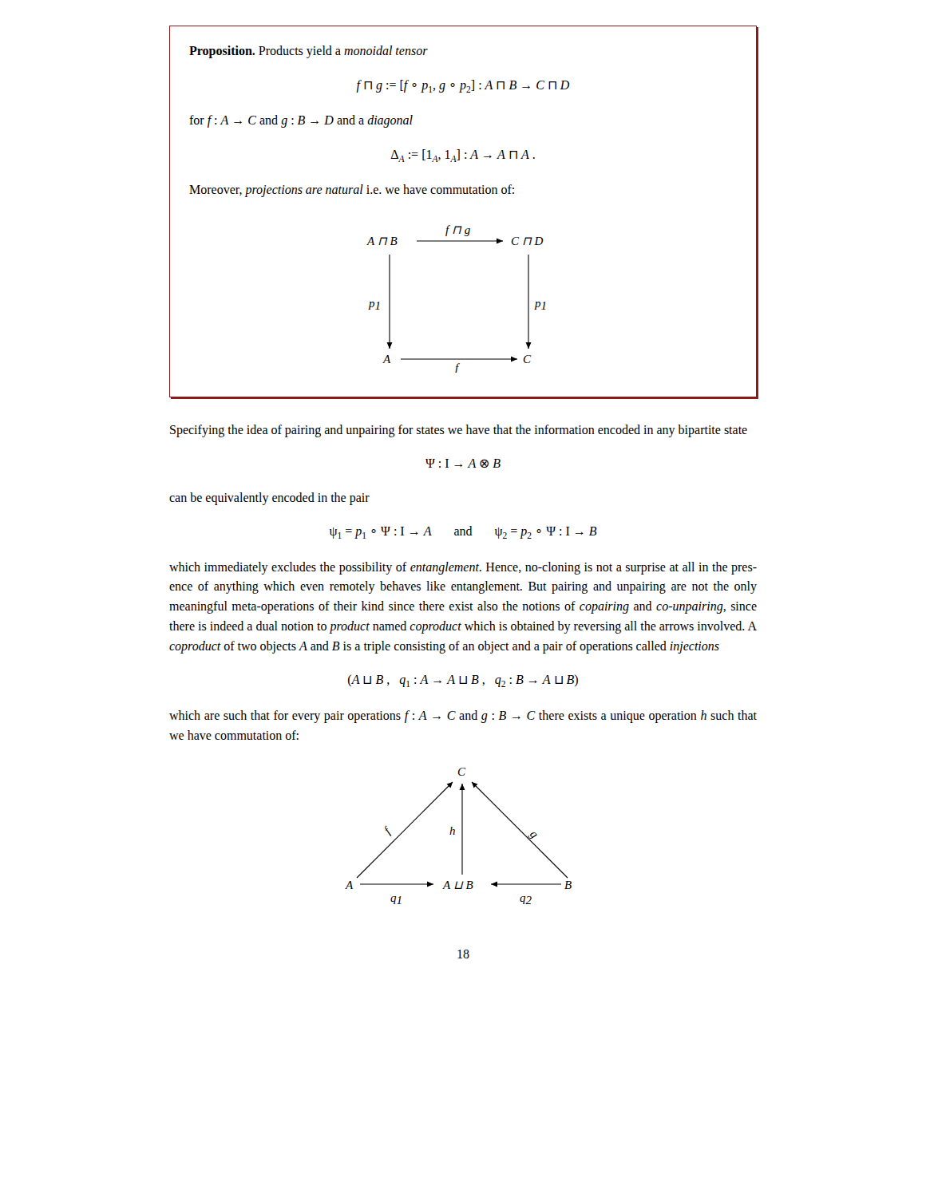Proposition. Products yield a monoidal tensor
f ⊓ g := [f ∘ p1, g ∘ p2] : A ⊓ B → C ⊓ D
for f : A → C and g : B → D and a diagonal
ΔA := [1A, 1A] : A → A ⊓ A .
Moreover, projections are natural i.e. we have commutation of:
A ⊓ B C ⊓ D A C f ⊓ g p1 p1 f
Specifying the idea of pairing and unpairing for states we have that the information encoded in any bipartite state
Ψ : I → A ⊗ B
can be equivalently encoded in the pair
ψ1 = p1 ∘ Ψ : I → A and ψ2 = p2 ∘ Ψ : I → B
which immediately excludes the possibility of entanglement. Hence, no-cloning is not a surprise at all in the presence of anything which even remotely behaves like entanglement. But pairing and unpairing are not the only meaningful meta-operations of their kind since there exist also the notions of copairing and co-unpairing, since there is indeed a dual notion to product named coproduct which is obtained by reversing all the arrows involved. A coproduct of two objects A and B is a triple consisting of an object and a pair of operations called injections
(A ⊔ B , q1 : A → A ⊔ B , q2 : B → A ⊔ B)
which are such that for every pair operations f : A → C and g : B → C there exists a unique operation h such that we have commutation of:
C A A ⊔ B B f g h q1 q2
18